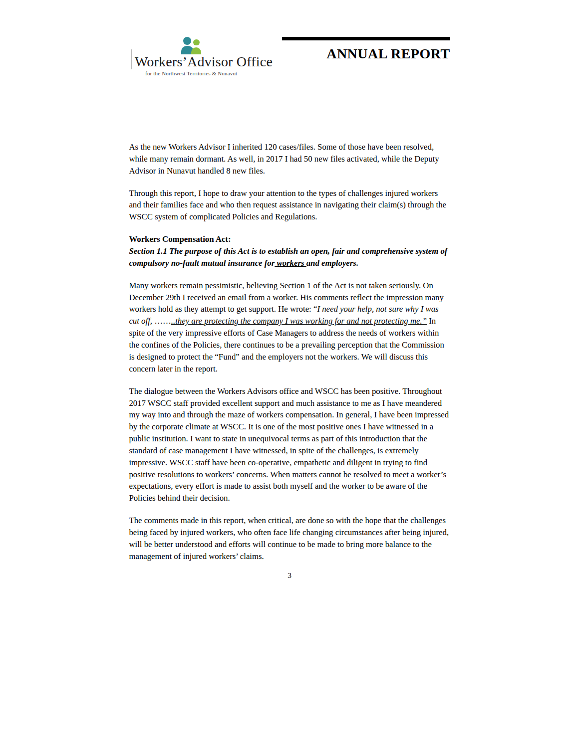Workers’Advisor Office
for the Northwest Territories & Nunavut
ANNUAL REPORT
As the new Workers Advisor I inherited 120 cases/files. Some of those have been resolved, while many remain dormant. As well, in 2017 I had 50 new files activated, while the Deputy Advisor in Nunavut handled 8 new files.
Through this report, I hope to draw your attention to the types of challenges injured workers and their families face and who then request assistance in navigating their claim(s) through the WSCC system of complicated Policies and Regulations.
Workers Compensation Act:
Section 1.1 The purpose of this Act is to establish an open, fair and comprehensive system of compulsory no-fault mutual insurance for workers and employers.
Many workers remain pessimistic, believing Section 1 of the Act is not taken seriously. On December 29th I received an email from a worker. His comments reflect the impression many workers hold as they attempt to get support. He wrote: “I need your help, not sure why I was cut off, ……..they are protecting the company I was working for and not protecting me.” In spite of the very impressive efforts of Case Managers to address the needs of workers within the confines of the Policies, there continues to be a prevailing perception that the Commission is designed to protect the “Fund” and the employers not the workers. We will discuss this concern later in the report.
The dialogue between the Workers Advisors office and WSCC has been positive. Throughout 2017 WSCC staff provided excellent support and much assistance to me as I have meandered my way into and through the maze of workers compensation. In general, I have been impressed by the corporate climate at WSCC. It is one of the most positive ones I have witnessed in a public institution. I want to state in unequivocal terms as part of this introduction that the standard of case management I have witnessed, in spite of the challenges, is extremely impressive. WSCC staff have been co-operative, empathetic and diligent in trying to find positive resolutions to workers’ concerns. When matters cannot be resolved to meet a worker’s expectations, every effort is made to assist both myself and the worker to be aware of the Policies behind their decision.
The comments made in this report, when critical, are done so with the hope that the challenges being faced by injured workers, who often face life changing circumstances after being injured, will be better understood and efforts will continue to be made to bring more balance to the management of injured workers’ claims.
3